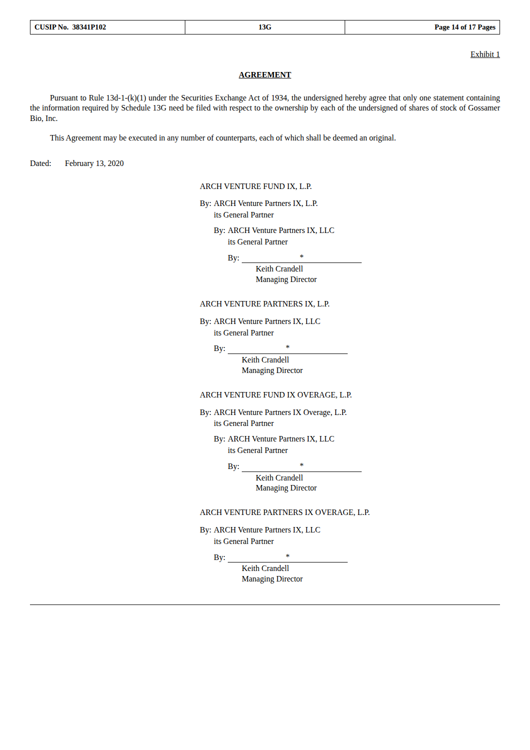| CUSIP No. 38341P102 | 13G | Page 14 of 17 Pages |
Exhibit 1
AGREEMENT
Pursuant to Rule 13d-1-(k)(1) under the Securities Exchange Act of 1934, the undersigned hereby agree that only one statement containing the information required by Schedule 13G need be filed with respect to the ownership by each of the undersigned of shares of stock of Gossamer Bio, Inc.
This Agreement may be executed in any number of counterparts, each of which shall be deemed an original.
Dated: February 13, 2020
ARCH VENTURE FUND IX, L.P.
By: ARCH Venture Partners IX, L.P.
its General Partner
By: ARCH Venture Partners IX, LLC
its General Partner
By:*
Keith Crandell
Managing Director
ARCH VENTURE PARTNERS IX, L.P.
By: ARCH Venture Partners IX, LLC
its General Partner
By:*
Keith Crandell
Managing Director
ARCH VENTURE FUND IX OVERAGE, L.P.
By: ARCH Venture Partners IX Overage, L.P.
its General Partner
By: ARCH Venture Partners IX, LLC
its General Partner
By:*
Keith Crandell
Managing Director
ARCH VENTURE PARTNERS IX OVERAGE, L.P.
By: ARCH Venture Partners IX, LLC
its General Partner
By:*
Keith Crandell
Managing Director